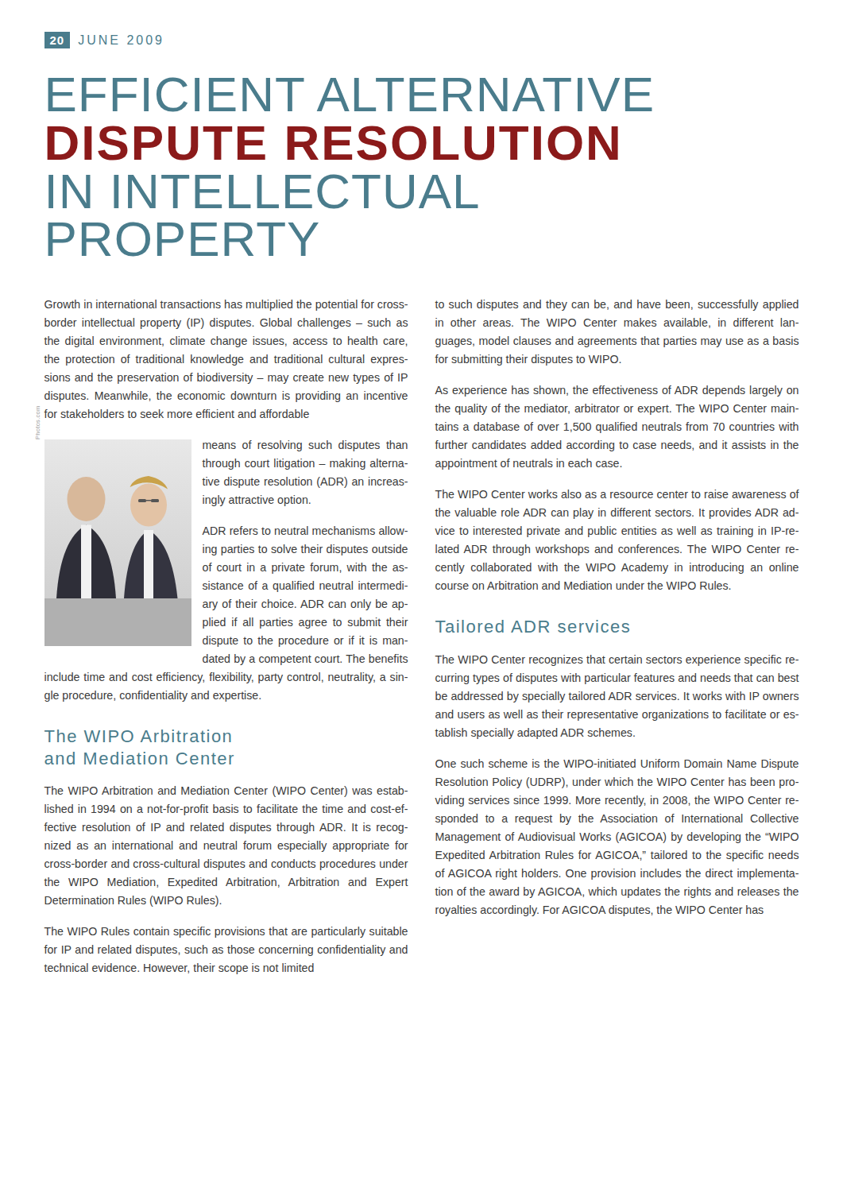20 June 2009
Efficient Alternative Dispute Resolution in Intellectual Property
Growth in international transactions has multiplied the potential for cross-border intellectual property (IP) disputes. Global challenges – such as the digital environment, climate change issues, access to health care, the protection of traditional knowledge and traditional cultural expressions and the preservation of biodiversity – may create new types of IP disputes. Meanwhile, the economic downturn is providing an incentive for stakeholders to seek more efficient and affordable
Photos.com
means of resolving such disputes than through court litigation – making alternative dispute resolution (ADR) an increasingly attractive option.
ADR refers to neutral mechanisms allowing parties to solve their disputes outside of court in a private forum, with the assistance of a qualified neutral intermediary of their choice. ADR can only be applied if all parties agree to submit their dispute to the procedure or if it is mandated by a competent court. The benefits include time and cost efficiency, flexibility, party control, neutrality, a single procedure, confidentiality and expertise.
The WIPO Arbitration
and Mediation Center
The WIPO Arbitration and Mediation Center (WIPO Center) was established in 1994 on a not-for-profit basis to facilitate the time and cost-effective resolution of IP and related disputes through ADR. It is recognized as an international and neutral forum especially appropriate for cross-border and cross-cultural disputes and conducts procedures under the WIPO Mediation, Expedited Arbitration, Arbitration and Expert Determination Rules (WIPO Rules).
The WIPO Rules contain specific provisions that are particularly suitable for IP and related disputes, such as those concerning confidentiality and technical evidence. However, their scope is not limited
to such disputes and they can be, and have been, successfully applied in other areas. The WIPO Center makes available, in different languages, model clauses and agreements that parties may use as a basis for submitting their disputes to WIPO.
As experience has shown, the effectiveness of ADR depends largely on the quality of the mediator, arbitrator or expert. The WIPO Center maintains a database of over 1,500 qualified neutrals from 70 countries with further candidates added according to case needs, and it assists in the appointment of neutrals in each case.
The WIPO Center works also as a resource center to raise awareness of the valuable role ADR can play in different sectors. It provides ADR advice to interested private and public entities as well as training in IP-related ADR through workshops and conferences. The WIPO Center recently collaborated with the WIPO Academy in introducing an online course on Arbitration and Mediation under the WIPO Rules.
Tailored ADR services
The WIPO Center recognizes that certain sectors experience specific recurring types of disputes with particular features and needs that can best be addressed by specially tailored ADR services. It works with IP owners and users as well as their representative organizations to facilitate or establish specially adapted ADR schemes.
One such scheme is the WIPO-initiated Uniform Domain Name Dispute Resolution Policy (UDRP), under which the WIPO Center has been providing services since 1999. More recently, in 2008, the WIPO Center responded to a request by the Association of International Collective Management of Audiovisual Works (AGICOA) by developing the “WIPO Expedited Arbitration Rules for AGICOA,” tailored to the specific needs of AGICOA right holders. One provision includes the direct implementation of the award by AGICOA, which updates the rights and releases the royalties accordingly. For AGICOA disputes, the WIPO Center has